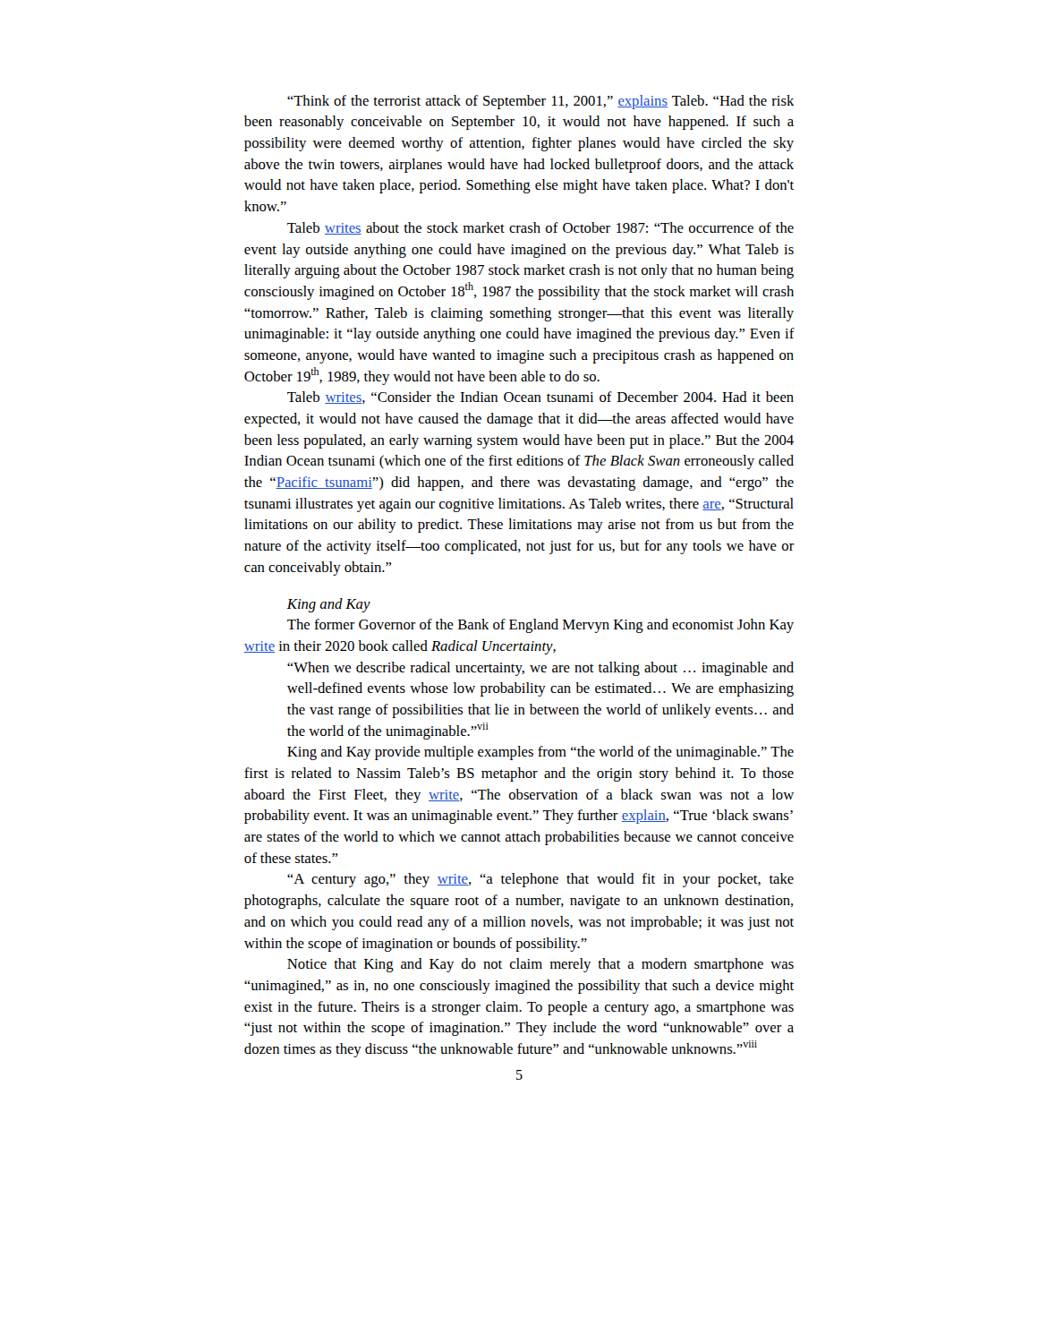“Think of the terrorist attack of September 11, 2001,” explains Taleb. “Had the risk been reasonably conceivable on September 10, it would not have happened. If such a possibility were deemed worthy of attention, fighter planes would have circled the sky above the twin towers, airplanes would have had locked bulletproof doors, and the attack would not have taken place, period. Something else might have taken place. What? I don't know.”
Taleb writes about the stock market crash of October 1987: “The occurrence of the event lay outside anything one could have imagined on the previous day.” What Taleb is literally arguing about the October 1987 stock market crash is not only that no human being consciously imagined on October 18th, 1987 the possibility that the stock market will crash “tomorrow.” Rather, Taleb is claiming something stronger—that this event was literally unimaginable: it “lay outside anything one could have imagined the previous day.” Even if someone, anyone, would have wanted to imagine such a precipitous crash as happened on October 19th, 1989, they would not have been able to do so.
Taleb writes, “Consider the Indian Ocean tsunami of December 2004. Had it been expected, it would not have caused the damage that it did—the areas affected would have been less populated, an early warning system would have been put in place.” But the 2004 Indian Ocean tsunami (which one of the first editions of The Black Swan erroneously called the “Pacific tsunami”) did happen, and there was devastating damage, and “ergo” the tsunami illustrates yet again our cognitive limitations. As Taleb writes, there are, “Structural limitations on our ability to predict. These limitations may arise not from us but from the nature of the activity itself—too complicated, not just for us, but for any tools we have or can conceivably obtain.”
King and Kay
The former Governor of the Bank of England Mervyn King and economist John Kay write in their 2020 book called Radical Uncertainty,
“When we describe radical uncertainty, we are not talking about … imaginable and well-defined events whose low probability can be estimated… We are emphasizing the vast range of possibilities that lie in between the world of unlikely events… and the world of the unimaginable.”vii
King and Kay provide multiple examples from “the world of the unimaginable.” The first is related to Nassim Taleb’s BS metaphor and the origin story behind it. To those aboard the First Fleet, they write, “The observation of a black swan was not a low probability event. It was an unimaginable event.” They further explain, “True ‘black swans’ are states of the world to which we cannot attach probabilities because we cannot conceive of these states.”
“A century ago,” they write, “a telephone that would fit in your pocket, take photographs, calculate the square root of a number, navigate to an unknown destination, and on which you could read any of a million novels, was not improbable; it was just not within the scope of imagination or bounds of possibility.”
Notice that King and Kay do not claim merely that a modern smartphone was “unimagined,” as in, no one consciously imagined the possibility that such a device might exist in the future. Theirs is a stronger claim. To people a century ago, a smartphone was “just not within the scope of imagination.” They include the word “unknowable” over a dozen times as they discuss “the unknowable future” and “unknowable unknowns.”viii
5